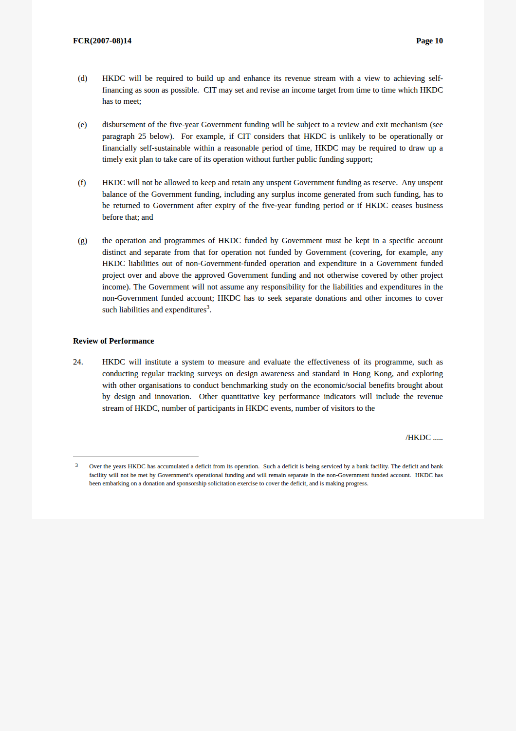FCR(2007-08)14 Page 10
(d) HKDC will be required to build up and enhance its revenue stream with a view to achieving self-financing as soon as possible. CIT may set and revise an income target from time to time which HKDC has to meet;
(e) disbursement of the five-year Government funding will be subject to a review and exit mechanism (see paragraph 25 below). For example, if CIT considers that HKDC is unlikely to be operationally or financially self-sustainable within a reasonable period of time, HKDC may be required to draw up a timely exit plan to take care of its operation without further public funding support;
(f) HKDC will not be allowed to keep and retain any unspent Government funding as reserve. Any unspent balance of the Government funding, including any surplus income generated from such funding, has to be returned to Government after expiry of the five-year funding period or if HKDC ceases business before that; and
(g) the operation and programmes of HKDC funded by Government must be kept in a specific account distinct and separate from that for operation not funded by Government (covering, for example, any HKDC liabilities out of non-Government-funded operation and expenditure in a Government funded project over and above the approved Government funding and not otherwise covered by other project income). The Government will not assume any responsibility for the liabilities and expenditures in the non-Government funded account; HKDC has to seek separate donations and other incomes to cover such liabilities and expenditures3.
Review of Performance
24. HKDC will institute a system to measure and evaluate the effectiveness of its programme, such as conducting regular tracking surveys on design awareness and standard in Hong Kong, and exploring with other organisations to conduct benchmarking study on the economic/social benefits brought about by design and innovation. Other quantitative key performance indicators will include the revenue stream of HKDC, number of participants in HKDC events, number of visitors to the
/HKDC .....
3 Over the years HKDC has accumulated a deficit from its operation. Such a deficit is being serviced by a bank facility. The deficit and bank facility will not be met by Government’s operational funding and will remain separate in the non-Government funded account. HKDC has been embarking on a donation and sponsorship solicitation exercise to cover the deficit, and is making progress.